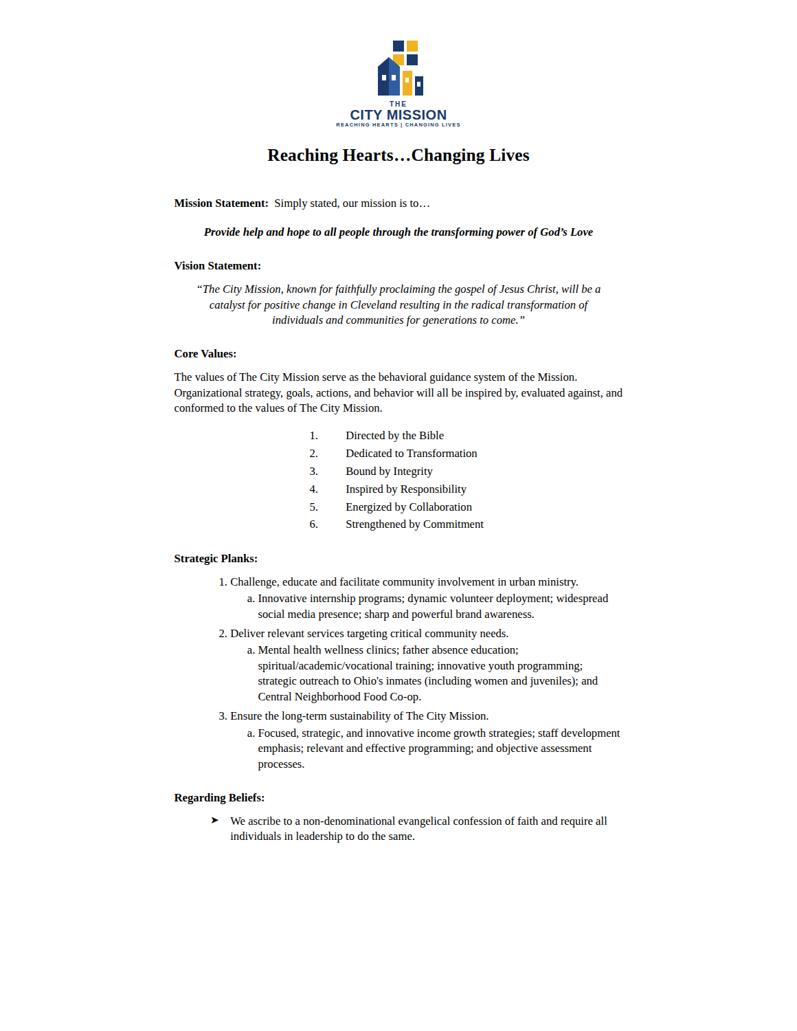THE
CITY MISSION
REACHING HEARTS | CHANGING LIVES
Reaching Hearts…Changing Lives
Mission Statement: Simply stated, our mission is to…
Provide help and hope to all people through the transforming power of God’s Love
Vision Statement:
“The City Mission, known for faithfully proclaiming the gospel of Jesus Christ, will be a catalyst for positive change in Cleveland resulting in the radical transformation of individuals and communities for generations to come.”
Core Values:
The values of The City Mission serve as the behavioral guidance system of the Mission. Organizational strategy, goals, actions, and behavior will all be inspired by, evaluated against, and conformed to the values of The City Mission.
Directed by the Bible
Dedicated to Transformation
Bound by Integrity
Inspired by Responsibility
Energized by Collaboration
Strengthened by Commitment
Strategic Planks:
Challenge, educate and facilitate community involvement in urban ministry.
Innovative internship programs; dynamic volunteer deployment; widespread social media presence; sharp and powerful brand awareness.
Deliver relevant services targeting critical community needs.
Mental health wellness clinics; father absence education; spiritual/academic/vocational training; innovative youth programming; strategic outreach to Ohio's inmates (including women and juveniles); and Central Neighborhood Food Co-op.
Ensure the long-term sustainability of The City Mission.
Focused, strategic, and innovative income growth strategies; staff development emphasis; relevant and effective programming; and objective assessment processes.
Regarding Beliefs:
We ascribe to a non-denominational evangelical confession of faith and require all individuals in leadership to do the same.